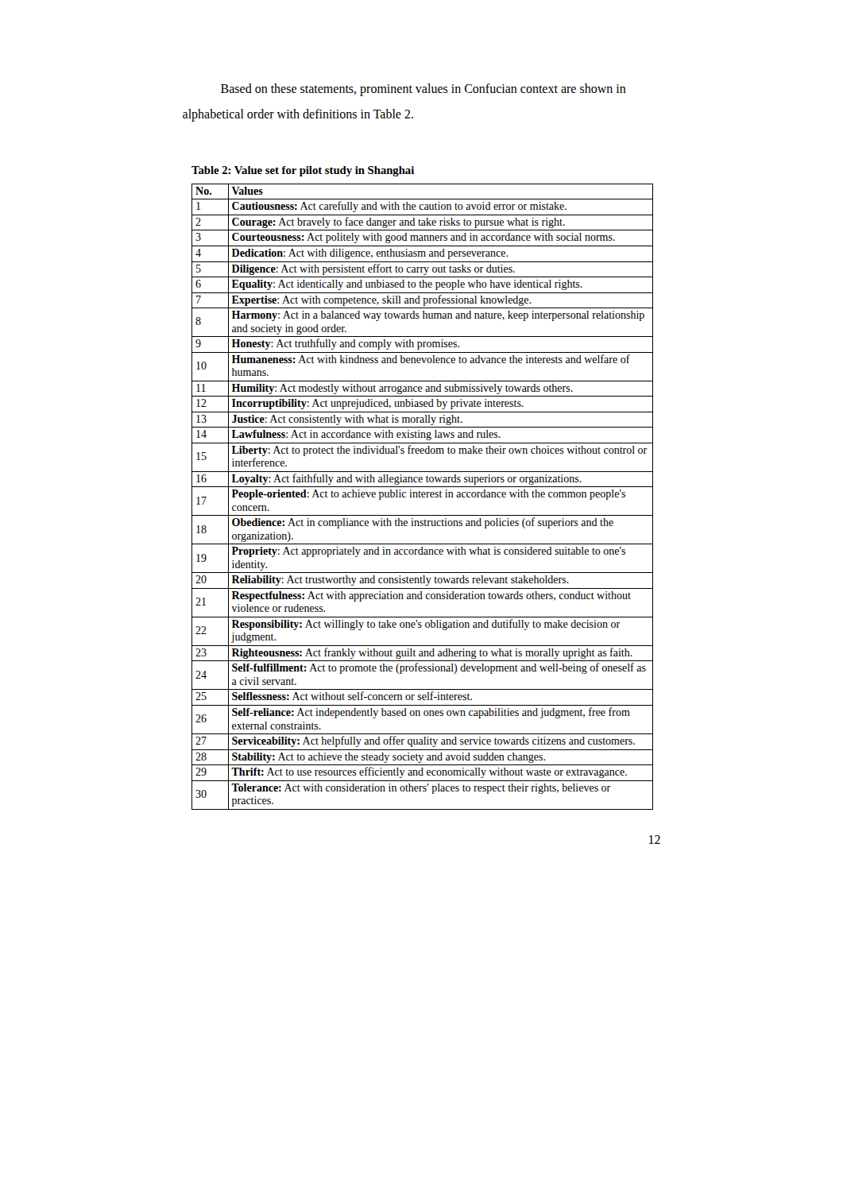Based on these statements, prominent values in Confucian context are shown in alphabetical order with definitions in Table 2.
Table 2: Value set for pilot study in Shanghai
| No. | Values |
| --- | --- |
| 1 | Cautiousness: Act carefully and with the caution to avoid error or mistake. |
| 2 | Courage: Act bravely to face danger and take risks to pursue what is right. |
| 3 | Courteousness: Act politely with good manners and in accordance with social norms. |
| 4 | Dedication : Act with diligence, enthusiasm and perseverance. |
| 5 | Diligence : Act with persistent effort to carry out tasks or duties. |
| 6 | Equality : Act identically and unbiased to the people who have identical rights. |
| 7 | Expertise : Act with competence, skill and professional knowledge. |
| 8 | Harmony : Act in a balanced way towards human and nature, keep interpersonal relationship and society in good order. |
| 9 | Honesty : Act truthfully and comply with promises. |
| 10 | Humaneness: Act with kindness and benevolence to advance the interests and welfare of humans. |
| 11 | Humility : Act modestly without arrogance and submissively towards others. |
| 12 | Incorruptibility : Act unprejudiced, unbiased by private interests. |
| 13 | Justice : Act consistently with what is morally right. |
| 14 | Lawfulness : Act in accordance with existing laws and rules. |
| 15 | Liberty : Act to protect the individual's freedom to make their own choices without control or interference. |
| 16 | Loyalty : Act faithfully and with allegiance towards superiors or organizations. |
| 17 | People-oriented : Act to achieve public interest in accordance with the common people's concern. |
| 18 | Obedience: Act in compliance with the instructions and policies (of superiors and the organization). |
| 19 | Propriety : Act appropriately and in accordance with what is considered suitable to one's identity. |
| 20 | Reliability : Act trustworthy and consistently towards relevant stakeholders. |
| 21 | Respectfulness: Act with appreciation and consideration towards others, conduct without violence or rudeness. |
| 22 | Responsibility: Act willingly to take one's obligation and dutifully to make decision or judgment. |
| 23 | Righteousness: Act frankly without guilt and adhering to what is morally upright as faith. |
| 24 | Self-fulfillment: Act to promote the (professional) development and well-being of oneself as a civil servant. |
| 25 | Selflessness: Act without self-concern or self-interest. |
| 26 | Self-reliance: Act independently based on ones own capabilities and judgment, free from external constraints. |
| 27 | Serviceability: Act helpfully and offer quality and service towards citizens and customers. |
| 28 | Stability: Act to achieve the steady society and avoid sudden changes. |
| 29 | Thrift: Act to use resources efficiently and economically without waste or extravagance. |
| 30 | Tolerance: Act with consideration in others' places to respect their rights, believes or practices. |
12